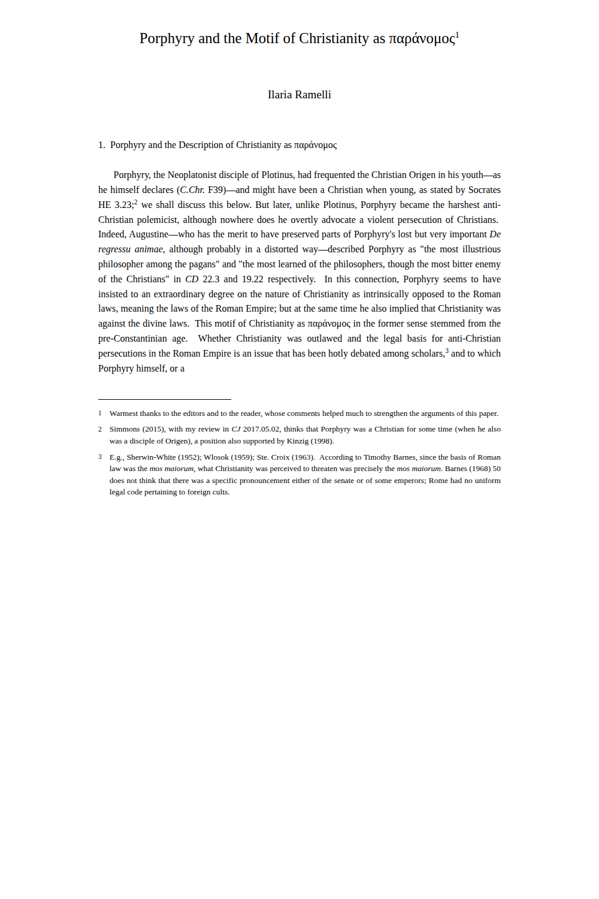Porphyry and the Motif of Christianity as παράνομος1
Ilaria Ramelli
1. Porphyry and the Description of Christianity as παράνομος
Porphyry, the Neoplatonist disciple of Plotinus, had frequented the Christian Origen in his youth—as he himself declares (C.Chr. F39)—and might have been a Christian when young, as stated by Socrates HE 3.23;2 we shall discuss this below. But later, unlike Plotinus, Porphyry became the harshest anti-Christian polemicist, although nowhere does he overtly advocate a violent persecution of Christians. Indeed, Augustine—who has the merit to have preserved parts of Porphyry's lost but very important De regressu animae, although probably in a distorted way—described Porphyry as "the most illustrious philosopher among the pagans" and "the most learned of the philosophers, though the most bitter enemy of the Christians" in CD 22.3 and 19.22 respectively. In this connection, Porphyry seems to have insisted to an extraordinary degree on the nature of Christianity as intrinsically opposed to the Roman laws, meaning the laws of the Roman Empire; but at the same time he also implied that Christianity was against the divine laws. This motif of Christianity as παράνομος in the former sense stemmed from the pre-Constantinian age. Whether Christianity was outlawed and the legal basis for anti-Christian persecutions in the Roman Empire is an issue that has been hotly debated among scholars,3 and to which Porphyry himself, or a
1 Warmest thanks to the editors and to the reader, whose comments helped much to strengthen the arguments of this paper.
2 Simmons (2015), with my review in CJ 2017.05.02, thinks that Porphyry was a Christian for some time (when he also was a disciple of Origen), a position also supported by Kinzig (1998).
3 E.g., Sherwin-White (1952); Wlosok (1959); Ste. Croix (1963). According to Timothy Barnes, since the basis of Roman law was the mos maiorum, what Christianity was perceived to threaten was precisely the mos maiorum. Barnes (1968) 50 does not think that there was a specific pronouncement either of the senate or of some emperors; Rome had no uniform legal code pertaining to foreign cults.